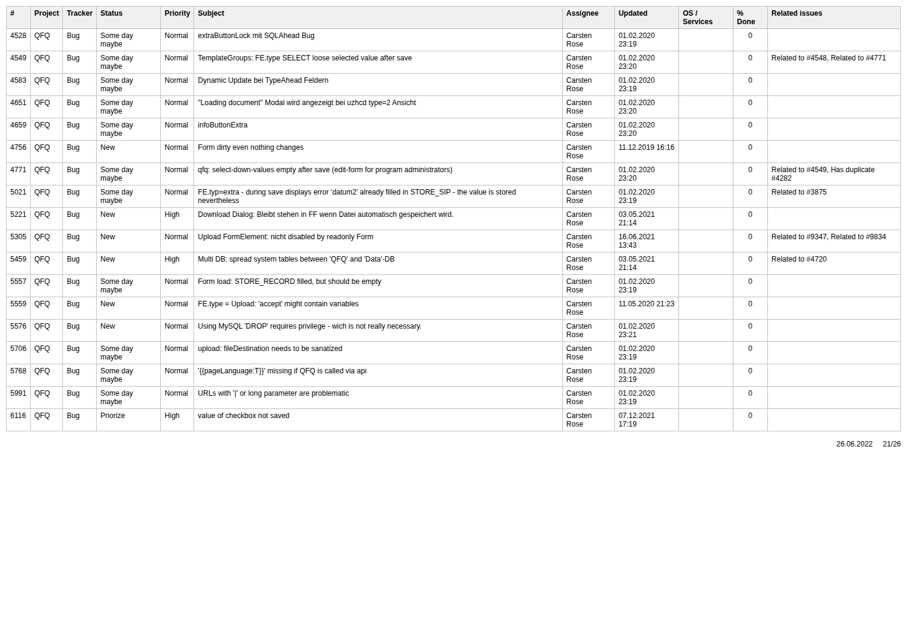| # | Project | Tracker | Status | Priority | Subject | Assignee | Updated | OS / Services | % Done | Related issues |
| --- | --- | --- | --- | --- | --- | --- | --- | --- | --- | --- |
| 4528 | QFQ | Bug | Some day maybe | Normal | extraButtonLock mit SQLAhead Bug | Carsten Rose | 01.02.2020 23:19 | | 0 | |
| 4549 | QFQ | Bug | Some day maybe | Normal | TemplateGroups: FE.type SELECT loose selected value after save | Carsten Rose | 01.02.2020 23:20 | | 0 | Related to #4548, Related to #4771 |
| 4583 | QFQ | Bug | Some day maybe | Normal | Dynamic Update bei TypeAhead Feldern | Carsten Rose | 01.02.2020 23:19 | | 0 | |
| 4651 | QFQ | Bug | Some day maybe | Normal | "Loading document" Modal wird angezeigt bei uzhcd type=2 Ansicht | Carsten Rose | 01.02.2020 23:20 | | 0 | |
| 4659 | QFQ | Bug | Some day maybe | Normal | infoButtonExtra | Carsten Rose | 01.02.2020 23:20 | | 0 | |
| 4756 | QFQ | Bug | New | Normal | Form dirty even nothing changes | Carsten Rose | 11.12.2019 16:16 | | 0 | |
| 4771 | QFQ | Bug | Some day maybe | Normal | qfq: select-down-values empty after save (edit-form for program administrators) | Carsten Rose | 01.02.2020 23:20 | | 0 | Related to #4549, Has duplicate #4282 |
| 5021 | QFQ | Bug | Some day maybe | Normal | FE.typ=extra - during save displays error 'datum2' already filled in STORE_SIP - the value is stored nevertheless | Carsten Rose | 01.02.2020 23:19 | | 0 | Related to #3875 |
| 5221 | QFQ | Bug | New | High | Download Dialog: Bleibt stehen in FF wenn Datei automatisch gespeichert wird. | Carsten Rose | 03.05.2021 21:14 | | 0 | |
| 5305 | QFQ | Bug | New | Normal | Upload FormElement: nicht disabled by readonly Form | Carsten Rose | 16.06.2021 13:43 | | 0 | Related to #9347, Related to #9834 |
| 5459 | QFQ | Bug | New | High | Multi DB: spread system tables between 'QFQ' and 'Data'-DB | Carsten Rose | 03.05.2021 21:14 | | 0 | Related to #4720 |
| 5557 | QFQ | Bug | Some day maybe | Normal | Form load: STORE_RECORD filled, but should be empty | Carsten Rose | 01.02.2020 23:19 | | 0 | |
| 5559 | QFQ | Bug | New | Normal | FE.type = Upload: 'accept' might contain variables | Carsten Rose | 11.05.2020 21:23 | | 0 | |
| 5576 | QFQ | Bug | New | Normal | Using MySQL 'DROP' requires privilege - wich is not really necessary. | Carsten Rose | 01.02.2020 23:21 | | 0 | |
| 5706 | QFQ | Bug | Some day maybe | Normal | upload: fileDestination needs to be sanatized | Carsten Rose | 01.02.2020 23:19 | | 0 | |
| 5768 | QFQ | Bug | Some day maybe | Normal | '{{pageLanguage:T}}' missing if QFQ is called via api | Carsten Rose | 01.02.2020 23:19 | | 0 | |
| 5991 | QFQ | Bug | Some day maybe | Normal | URLs with '/' or long parameter are problematic | Carsten Rose | 01.02.2020 23:19 | | 0 | |
| 6116 | QFQ | Bug | Priorize | High | value of checkbox not saved | Carsten Rose | 07.12.2021 17:19 | | 0 | |
26.06.2022 21/26